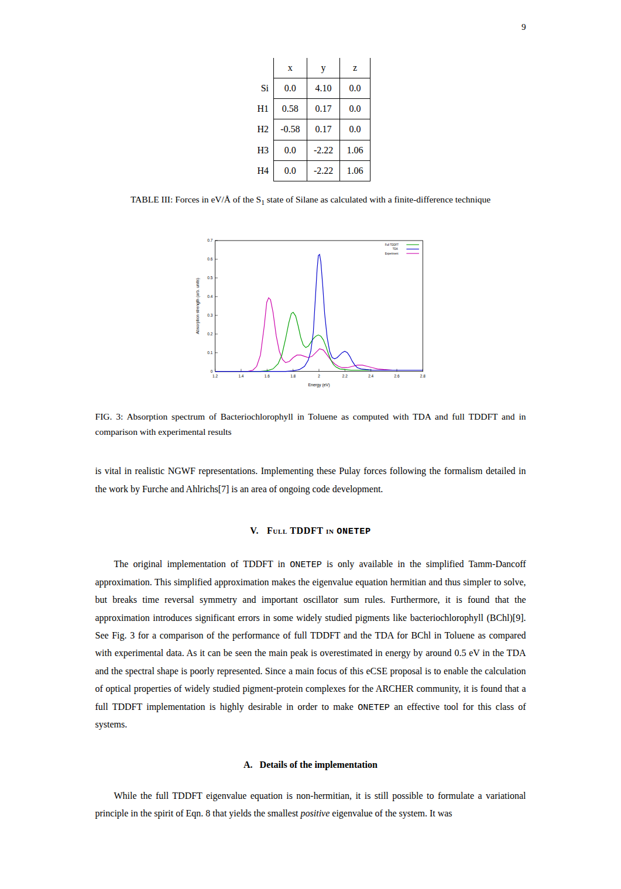9
| | x | y | z |
| Si | 0.0 | 4.10 | 0.0 |
| H1 | 0.58 | 0.17 | 0.0 |
| H2 | -0.58 | 0.17 | 0.0 |
| H3 | 0.0 | -2.22 | 1.06 |
| H4 | 0.0 | -2.22 | 1.06 |
TABLE III: Forces in eV/Å of the S1 state of Silane as calculated with a finite-difference technique
0 0.1 0.2 0.3 0.4 0.5 0.6 0.7 1.2 1.4 1.6 1.8 2 2.2 2.4 2.6 2.8 Energy (eV) Absorption strength (arb. units) Full TDDFT TDA Experiment
FIG. 3: Absorption spectrum of Bacteriochlorophyll in Toluene as computed with TDA and full TDDFT and in comparison with experimental results
is vital in realistic NGWF representations. Implementing these Pulay forces following the formalism detailed in the work by Furche and Ahlrichs[7] is an area of ongoing code development.
V. Full TDDFT in ONETEP
The original implementation of TDDFT in ONETEP is only available in the simplified Tamm-Dancoff approximation. This simplified approximation makes the eigenvalue equation hermitian and thus simpler to solve, but breaks time reversal symmetry and important oscillator sum rules. Furthermore, it is found that the approximation introduces significant errors in some widely studied pigments like bacteriochlorophyll (BChl)[9]. See Fig. 3 for a comparison of the performance of full TDDFT and the TDA for BChl in Toluene as compared with experimental data. As it can be seen the main peak is overestimated in energy by around 0.5 eV in the TDA and the spectral shape is poorly represented. Since a main focus of this eCSE proposal is to enable the calculation of optical properties of widely studied pigment-protein complexes for the ARCHER community, it is found that a full TDDFT implementation is highly desirable in order to make ONETEP an effective tool for this class of systems.
A. Details of the implementation
While the full TDDFT eigenvalue equation is non-hermitian, it is still possible to formulate a variational principle in the spirit of Eqn. 8 that yields the smallest positive eigenvalue of the system. It was